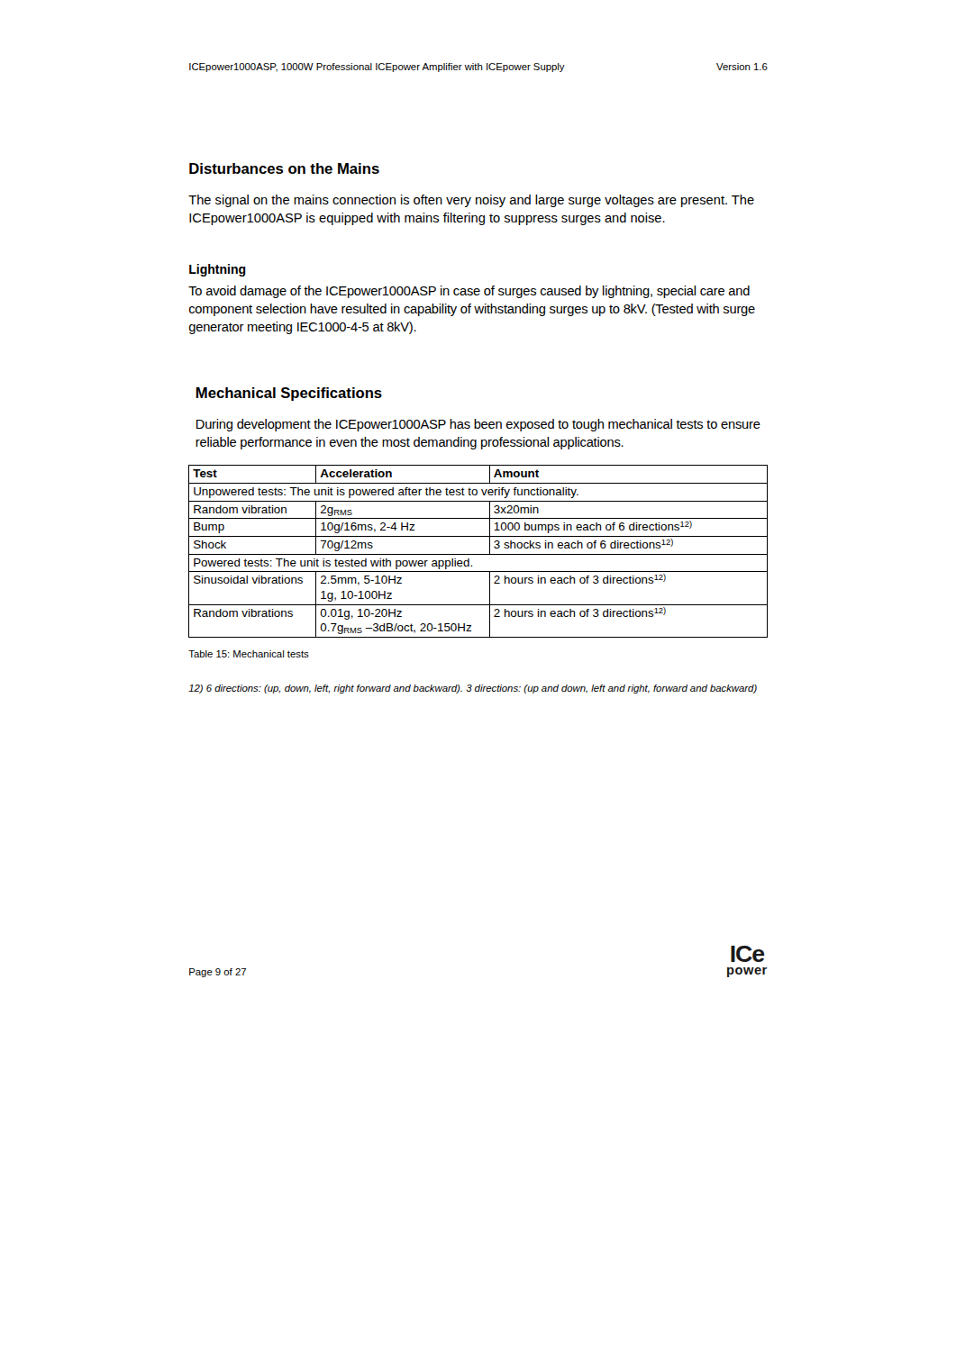ICEpower1000ASP, 1000W Professional ICEpower Amplifier with ICEpower Supply
Version 1.6
Disturbances on the Mains
The signal on the mains connection is often very noisy and large surge voltages are present. The ICEpower1000ASP is equipped with mains filtering to suppress surges and noise.
Lightning
To avoid damage of the ICEpower1000ASP in case of surges caused by lightning, special care and component selection have resulted in capability of withstanding surges up to 8kV. (Tested with surge generator meeting IEC1000-4-5 at 8kV).
Mechanical Specifications
During development the ICEpower1000ASP has been exposed to tough mechanical tests to ensure reliable performance in even the most demanding professional applications.
| Test | Acceleration | Amount |
| --- | --- | --- |
| Unpowered tests: The unit is powered after the test to verify functionality. |
| Random vibration | 2g RMS | 3x20min |
| Bump | 10g/16ms, 2-4 Hz | 1000 bumps in each of 6 directions 12) |
| Shock | 70g/12ms | 3 shocks in each of 6 directions 12) |
| Powered tests: The unit is tested with power applied. |
| Sinusoidal vibrations | 2.5mm, 5-10Hz 1g, 10-100Hz | 2 hours in each of 3 directions 12) |
| Random vibrations | 0.01g, 10-20Hz 0.7g RMS –3dB/oct, 20-150Hz | 2 hours in each of 3 directions 12) |
Table 15: Mechanical tests
12) 6 directions: (up, down, left, right forward and backward). 3 directions: (up and down, left and right, forward and backward)
Page 9 of 27
ICe power